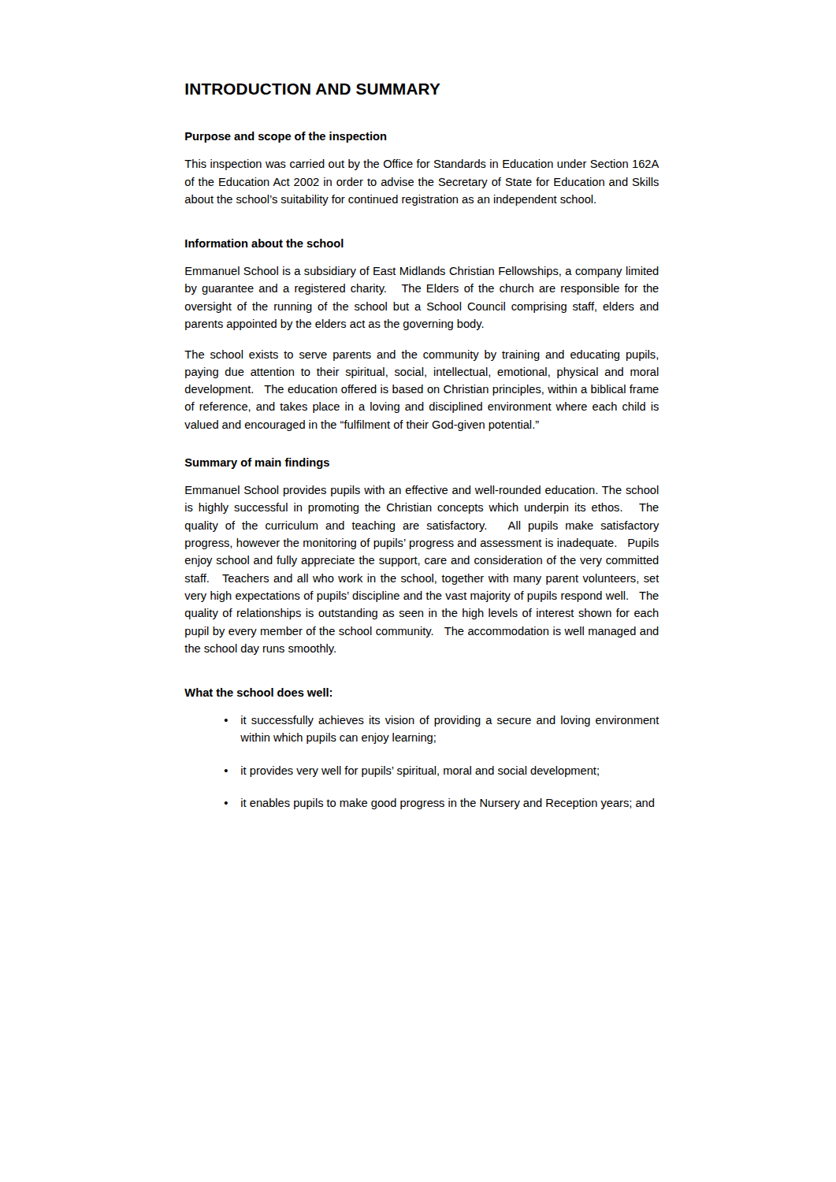INTRODUCTION AND SUMMARY
Purpose and scope of the inspection
This inspection was carried out by the Office for Standards in Education under Section 162A of the Education Act 2002 in order to advise the Secretary of State for Education and Skills about the school’s suitability for continued registration as an independent school.
Information about the school
Emmanuel School is a subsidiary of East Midlands Christian Fellowships, a company limited by guarantee and a registered charity. The Elders of the church are responsible for the oversight of the running of the school but a School Council comprising staff, elders and parents appointed by the elders act as the governing body.
The school exists to serve parents and the community by training and educating pupils, paying due attention to their spiritual, social, intellectual, emotional, physical and moral development. The education offered is based on Christian principles, within a biblical frame of reference, and takes place in a loving and disciplined environment where each child is valued and encouraged in the “fulfilment of their God-given potential.”
Summary of main findings
Emmanuel School provides pupils with an effective and well-rounded education. The school is highly successful in promoting the Christian concepts which underpin its ethos. The quality of the curriculum and teaching are satisfactory. All pupils make satisfactory progress, however the monitoring of pupils’ progress and assessment is inadequate. Pupils enjoy school and fully appreciate the support, care and consideration of the very committed staff. Teachers and all who work in the school, together with many parent volunteers, set very high expectations of pupils’ discipline and the vast majority of pupils respond well. The quality of relationships is outstanding as seen in the high levels of interest shown for each pupil by every member of the school community. The accommodation is well managed and the school day runs smoothly.
What the school does well:
it successfully achieves its vision of providing a secure and loving environment within which pupils can enjoy learning;
it provides very well for pupils’ spiritual, moral and social development;
it enables pupils to make good progress in the Nursery and Reception years; and